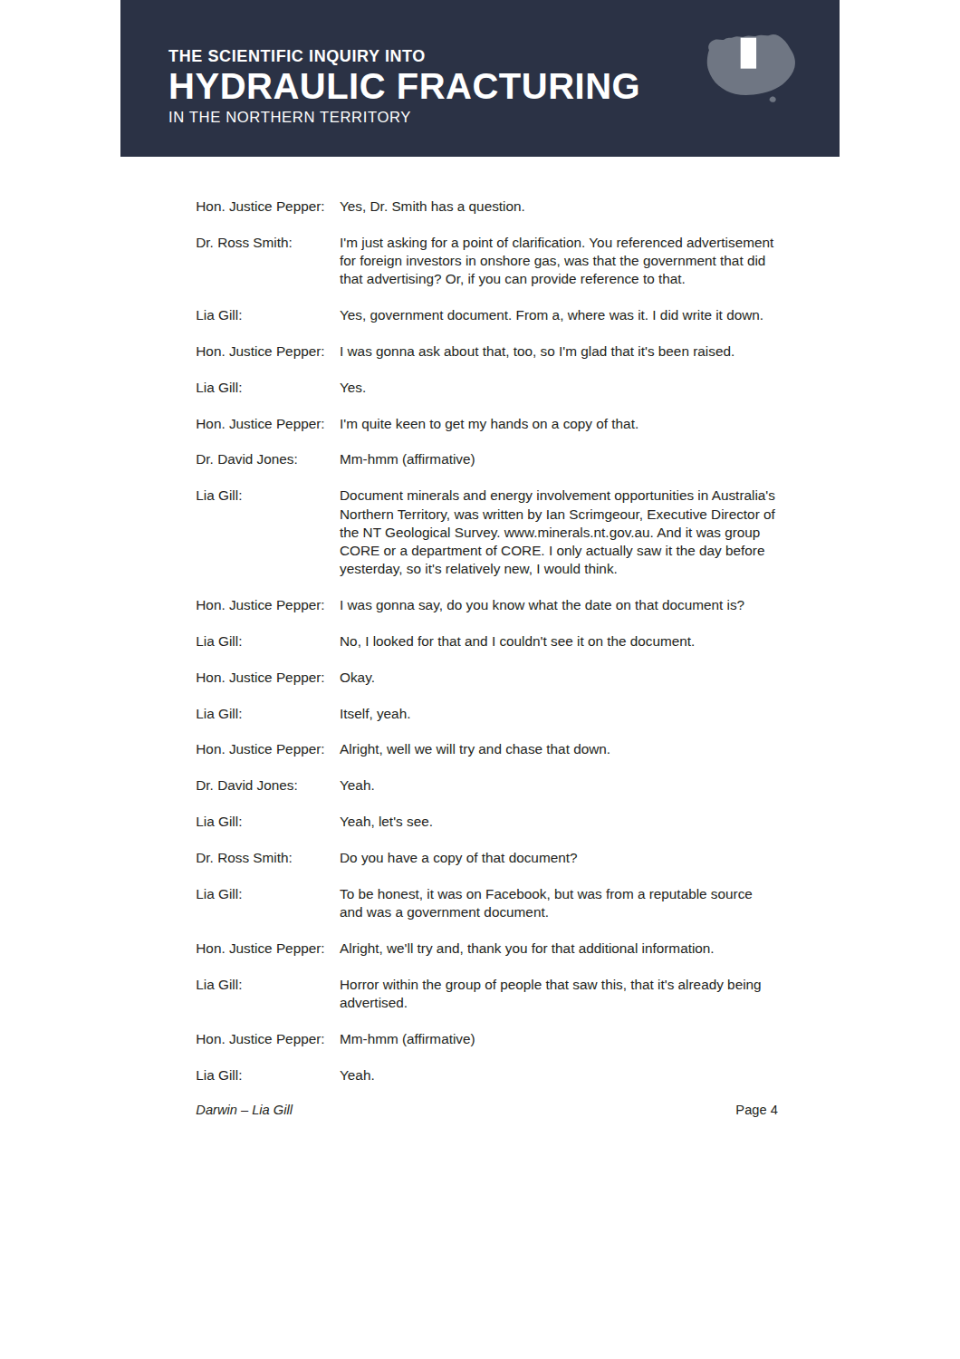The Scientific Inquiry into
Hydraulic Fracturing
in the Northern Territory
| Hon. Justice Pepper: | Yes, Dr. Smith has a question. |
| Dr. Ross Smith: | I'm just asking for a point of clarification. You referenced advertisement for foreign investors in onshore gas, was that the government that did that advertising? Or, if you can provide reference to that. |
| Lia Gill: | Yes, government document. From a, where was it. I did write it down. |
| Hon. Justice Pepper: | I was gonna ask about that, too, so I'm glad that it's been raised. |
| Lia Gill: | Yes. |
| Hon. Justice Pepper: | I'm quite keen to get my hands on a copy of that. |
| Dr. David Jones: | Mm-hmm (affirmative) |
| Lia Gill: | Document minerals and energy involvement opportunities in Australia's Northern Territory, was written by Ian Scrimgeour, Executive Director of the NT Geological Survey. www.minerals.nt.gov.au. And it was group CORE or a department of CORE. I only actually saw it the day before yesterday, so it's relatively new, I would think. |
| Hon. Justice Pepper: | I was gonna say, do you know what the date on that document is? |
| Lia Gill: | No, I looked for that and I couldn't see it on the document. |
| Hon. Justice Pepper: | Okay. |
| Lia Gill: | Itself, yeah. |
| Hon. Justice Pepper: | Alright, well we will try and chase that down. |
| Dr. David Jones: | Yeah. |
| Lia Gill: | Yeah, let's see. |
| Dr. Ross Smith: | Do you have a copy of that document? |
| Lia Gill: | To be honest, it was on Facebook, but was from a reputable source and was a government document. |
| Hon. Justice Pepper: | Alright, we'll try and, thank you for that additional information. |
| Lia Gill: | Horror within the group of people that saw this, that it's already being advertised. |
| Hon. Justice Pepper: | Mm-hmm (affirmative) |
| Lia Gill: | Yeah. |
Darwin – Lia Gill
Page 4